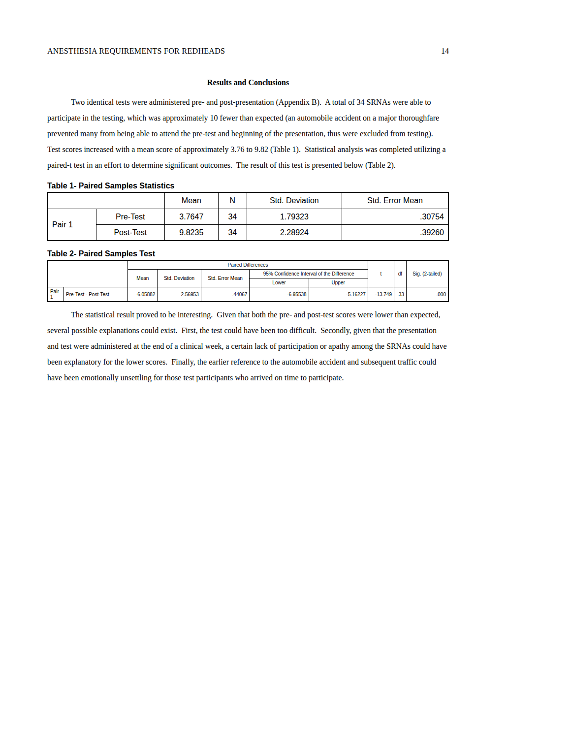Anesthesia Requirements for Redheads 14
Results and Conclusions
Two identical tests were administered pre- and post-presentation (Appendix B). A total of 34 SRNAs were able to participate in the testing, which was approximately 10 fewer than expected (an automobile accident on a major thoroughfare prevented many from being able to attend the pre-test and beginning of the presentation, thus were excluded from testing). Test scores increased with a mean score of approximately 3.76 to 9.82 (Table 1). Statistical analysis was completed utilizing a paired-t test in an effort to determine significant outcomes. The result of this test is presented below (Table 2).
Table 1- Paired Samples Statistics
| | Mean | N | Std. Deviation | Std. Error Mean |
| Pair 1 | Pre-Test | 3.7647 | 34 | 1.79323 | .30754 |
| Post-Test | 9.8235 | 34 | 2.28924 | .39260 |
Table 2- Paired Samples Test
| | Paired Differences | t | df | Sig. (2-tailed) |
| Mean | Std. Deviation | Std. Error Mean | 95% Confidence Interval of the Difference |
| Lower | Upper |
| Pair 1 | Pre-Test - Post-Test | -6.05882 | 2.56953 | .44067 | -6.95538 | -5.16227 | -13.749 | 33 | .000 |
The statistical result proved to be interesting. Given that both the pre- and post-test scores were lower than expected, several possible explanations could exist. First, the test could have been too difficult. Secondly, given that the presentation and test were administered at the end of a clinical week, a certain lack of participation or apathy among the SRNAs could have been explanatory for the lower scores. Finally, the earlier reference to the automobile accident and subsequent traffic could have been emotionally unsettling for those test participants who arrived on time to participate.